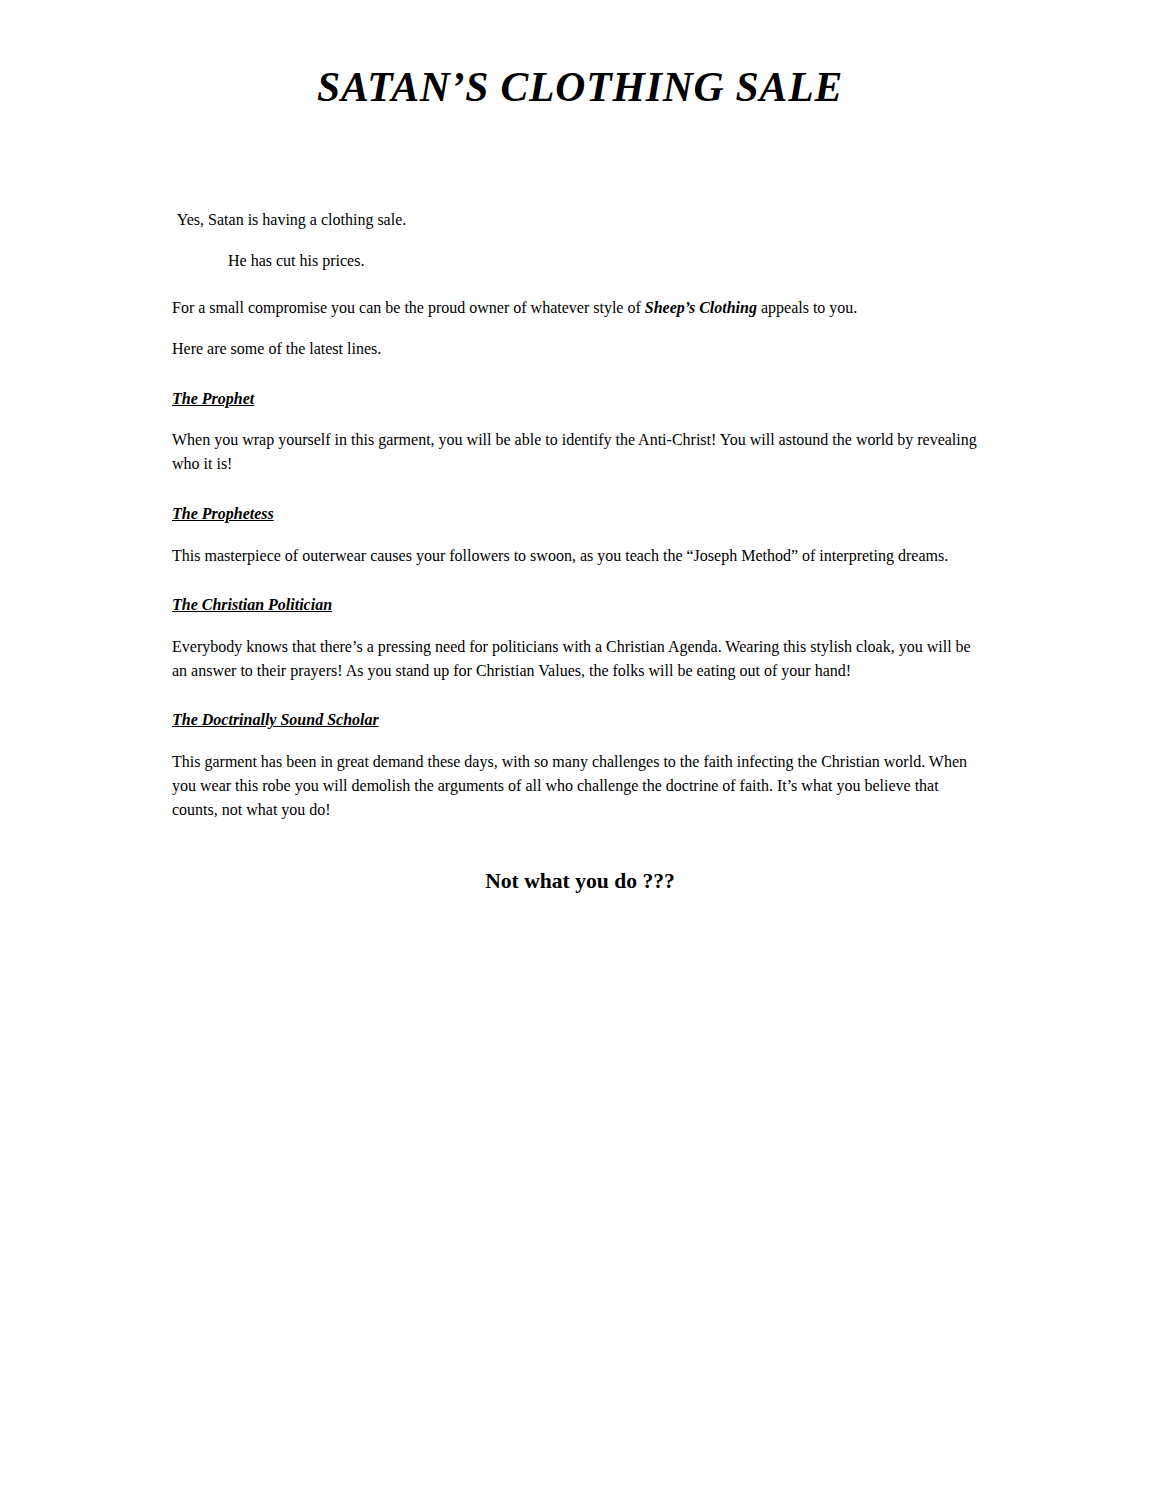SATAN’S CLOTHING SALE
Yes, Satan is having a clothing sale.
He has cut his prices.
For a small compromise you can be the proud owner of whatever style of Sheep’s Clothing appeals to you.
Here are some of the latest lines.
The Prophet
When you wrap yourself in this garment, you will be able to identify the Anti-Christ! You will astound the world by revealing who it is!
The Prophetess
This masterpiece of outerwear causes your followers to swoon, as you teach the “Joseph Method” of interpreting dreams.
The Christian Politician
Everybody knows that there’s a pressing need for politicians with a Christian Agenda. Wearing this stylish cloak, you will be an answer to their prayers! As you stand up for Christian Values, the folks will be eating out of your hand!
The Doctrinally Sound Scholar
This garment has been in great demand these days, with so many challenges to the faith infecting the Christian world. When you wear this robe you will demolish the arguments of all who challenge the doctrine of faith. It’s what you believe that counts, not what you do!
Not what you do ???